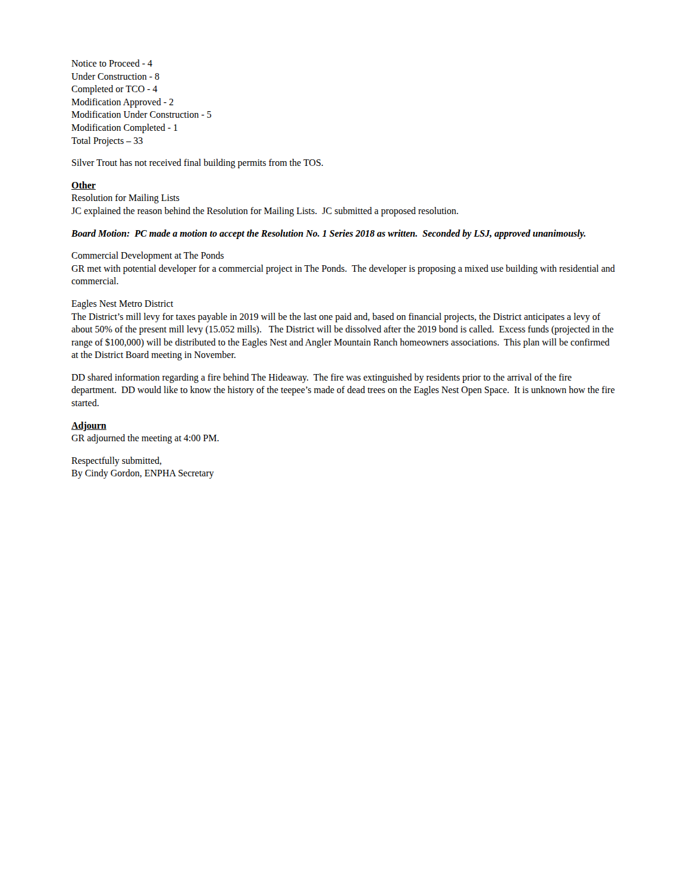Notice to Proceed - 4
Under Construction - 8
Completed or TCO - 4
Modification Approved - 2
Modification Under Construction - 5
Modification Completed - 1
Total Projects – 33
Silver Trout has not received final building permits from the TOS.
Other
Resolution for Mailing Lists
JC explained the reason behind the Resolution for Mailing Lists. JC submitted a proposed resolution.
Board Motion: PC made a motion to accept the Resolution No. 1 Series 2018 as written. Seconded by LSJ, approved unanimously.
Commercial Development at The Ponds
GR met with potential developer for a commercial project in The Ponds. The developer is proposing a mixed use building with residential and commercial.
Eagles Nest Metro District
The District’s mill levy for taxes payable in 2019 will be the last one paid and, based on financial projects, the District anticipates a levy of about 50% of the present mill levy (15.052 mills). The District will be dissolved after the 2019 bond is called. Excess funds (projected in the range of $100,000) will be distributed to the Eagles Nest and Angler Mountain Ranch homeowners associations. This plan will be confirmed at the District Board meeting in November.
DD shared information regarding a fire behind The Hideaway. The fire was extinguished by residents prior to the arrival of the fire department. DD would like to know the history of the teepee’s made of dead trees on the Eagles Nest Open Space. It is unknown how the fire started.
Adjourn
GR adjourned the meeting at 4:00 PM.
Respectfully submitted,
By Cindy Gordon, ENPHA Secretary